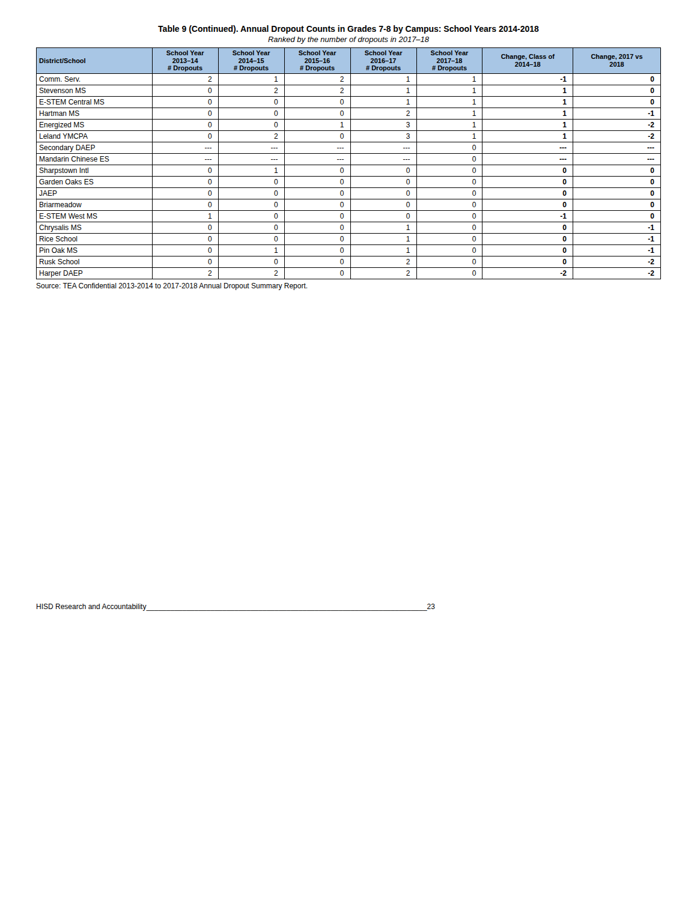Table 9 (Continued). Annual Dropout Counts in Grades 7-8 by Campus: School Years 2014-2018
Ranked by the number of dropouts in 2017–18
| District/School | School Year 2013–14 # Dropouts | School Year 2014–15 # Dropouts | School Year 2015–16 # Dropouts | School Year 2016–17 # Dropouts | School Year 2017–18 # Dropouts | Change, Class of 2014–18 | Change, 2017 vs 2018 |
| --- | --- | --- | --- | --- | --- | --- | --- |
| Comm. Serv. | 2 | 1 | 2 | 1 | 1 | -1 | 0 |
| Stevenson MS | 0 | 2 | 2 | 1 | 1 | 1 | 0 |
| E-STEM Central MS | 0 | 0 | 0 | 1 | 1 | 1 | 0 |
| Hartman MS | 0 | 0 | 0 | 2 | 1 | 1 | -1 |
| Energized MS | 0 | 0 | 1 | 3 | 1 | 1 | -2 |
| Leland YMCPA | 0 | 2 | 0 | 3 | 1 | 1 | -2 |
| Secondary DAEP | --- | --- | --- | --- | 0 | --- | --- |
| Mandarin Chinese ES | --- | --- | --- | --- | 0 | --- | --- |
| Sharpstown Intl | 0 | 1 | 0 | 0 | 0 | 0 | 0 |
| Garden Oaks ES | 0 | 0 | 0 | 0 | 0 | 0 | 0 |
| JAEP | 0 | 0 | 0 | 0 | 0 | 0 | 0 |
| Briarmeadow | 0 | 0 | 0 | 0 | 0 | 0 | 0 |
| E-STEM West MS | 1 | 0 | 0 | 0 | 0 | -1 | 0 |
| Chrysalis MS | 0 | 0 | 0 | 1 | 0 | 0 | -1 |
| Rice School | 0 | 0 | 0 | 1 | 0 | 0 | -1 |
| Pin Oak MS | 0 | 1 | 0 | 1 | 0 | 0 | -1 |
| Rusk School | 0 | 0 | 0 | 2 | 0 | 0 | -2 |
| Harper DAEP | 2 | 2 | 0 | 2 | 0 | -2 | -2 |
Source: TEA Confidential 2013-2014 to 2017-2018 Annual Dropout Summary Report.
HISD Research and Accountability______________________________________________________________________23